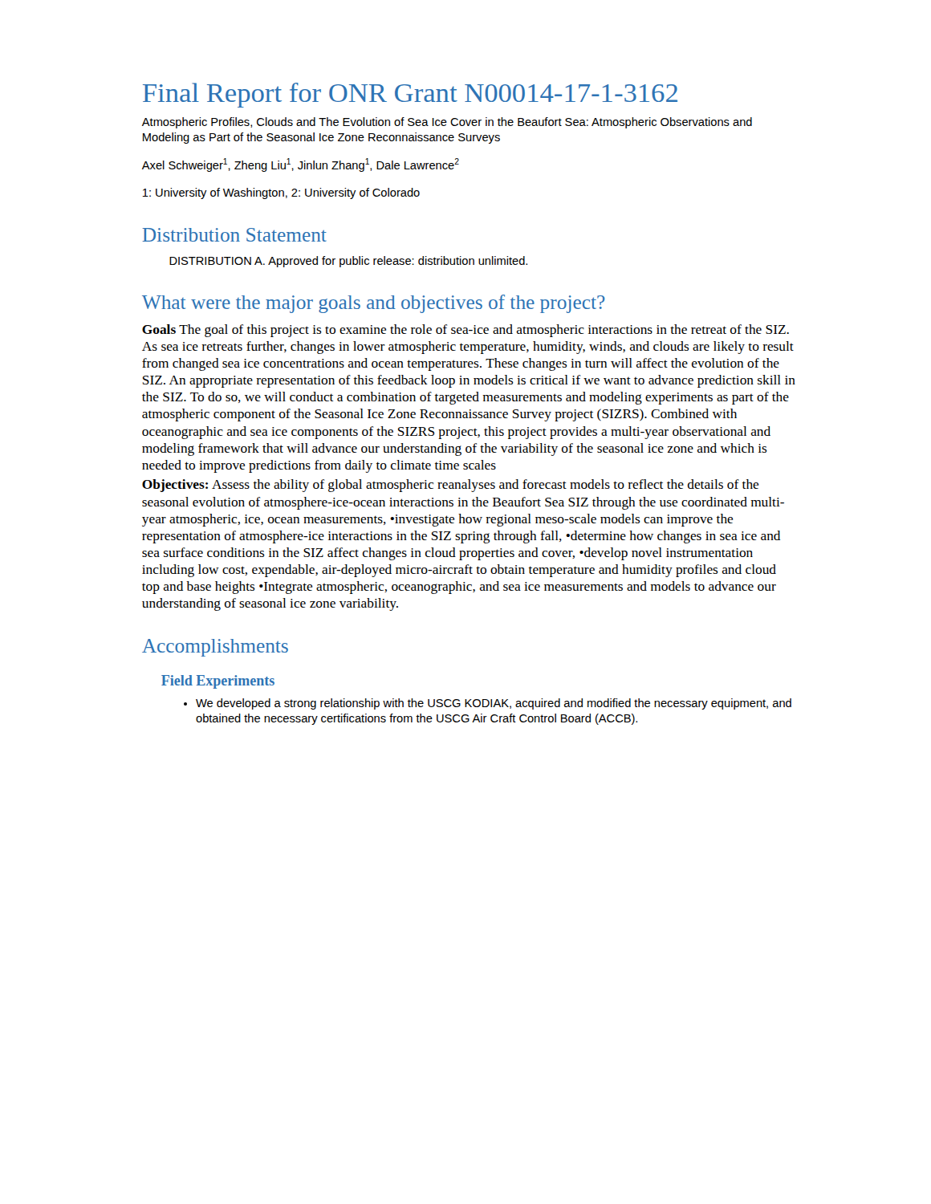Final Report for ONR Grant N00014-17-1-3162
Atmospheric Profiles, Clouds and The Evolution of Sea Ice Cover in the Beaufort Sea: Atmospheric Observations and Modeling as Part of the Seasonal Ice Zone Reconnaissance Surveys
Axel Schweiger1, Zheng Liu1, Jinlun Zhang1, Dale Lawrence2
1: University of Washington, 2: University of Colorado
Distribution Statement
DISTRIBUTION A. Approved for public release: distribution unlimited.
What were the major goals and objectives of the project?
Goals The goal of this project is to examine the role of sea-ice and atmospheric interactions in the retreat of the SIZ. As sea ice retreats further, changes in lower atmospheric temperature, humidity, winds, and clouds are likely to result from changed sea ice concentrations and ocean temperatures. These changes in turn will affect the evolution of the SIZ. An appropriate representation of this feedback loop in models is critical if we want to advance prediction skill in the SIZ. To do so, we will conduct a combination of targeted measurements and modeling experiments as part of the atmospheric component of the Seasonal Ice Zone Reconnaissance Survey project (SIZRS). Combined with oceanographic and sea ice components of the SIZRS project, this project provides a multi-year observational and modeling framework that will advance our understanding of the variability of the seasonal ice zone and which is needed to improve predictions from daily to climate time scales
Objectives: Assess the ability of global atmospheric reanalyses and forecast models to reflect the details of the seasonal evolution of atmosphere-ice-ocean interactions in the Beaufort Sea SIZ through the use coordinated multi- year atmospheric, ice, ocean measurements, •investigate how regional meso-scale models can improve the representation of atmosphere-ice interactions in the SIZ spring through fall, •determine how changes in sea ice and sea surface conditions in the SIZ affect changes in cloud properties and cover, •develop novel instrumentation including low cost, expendable, air-deployed micro-aircraft to obtain temperature and humidity profiles and cloud top and base heights •Integrate atmospheric, oceanographic, and sea ice measurements and models to advance our understanding of seasonal ice zone variability.
Accomplishments
Field Experiments
We developed a strong relationship with the USCG KODIAK, acquired and modified the necessary equipment, and obtained the necessary certifications from the USCG Air Craft Control Board (ACCB).